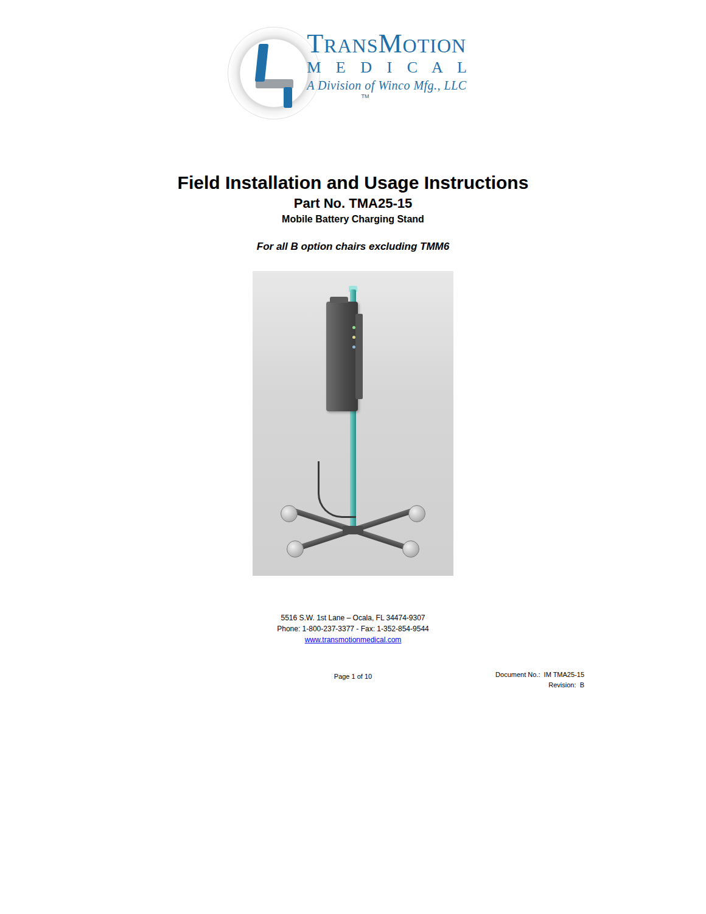TRANSMOTION
M E D I C A L
A Division of Winco Mfg., LLC
TM
Field Installation and Usage Instructions
Part No. TMA25-15
Mobile Battery Charging Stand
For all B option chairs excluding TMM6
5516 S.W. 1st Lane – Ocala, FL 34474-9307
Phone: 1-800-237-3377 - Fax: 1-352-854-9544
www.transmotionmedical.com
Document No.: IM TMA25-15
Revision: B
Page 1 of 10